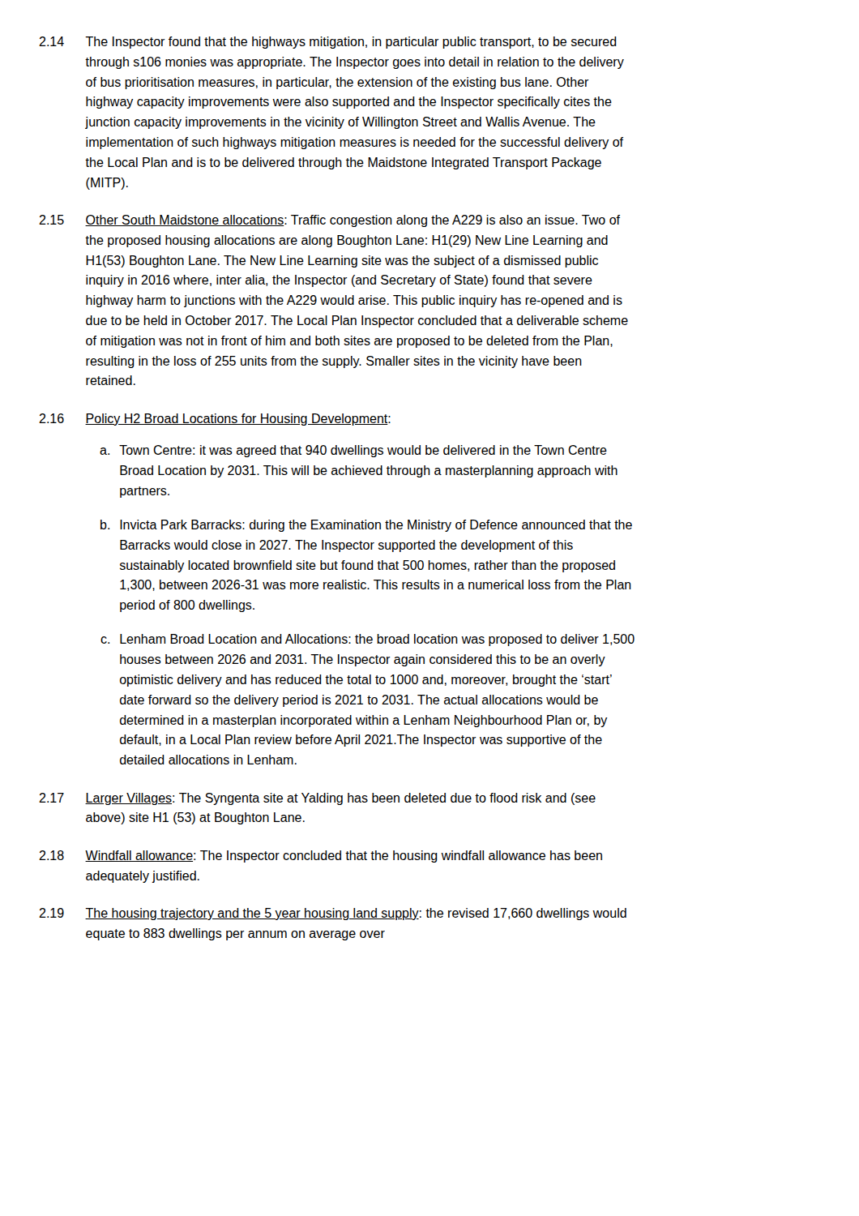2.14
The Inspector found that the highways mitigation, in particular public transport, to be secured through s106 monies was appropriate. The Inspector goes into detail in relation to the delivery of bus prioritisation measures, in particular, the extension of the existing bus lane. Other highway capacity improvements were also supported and the Inspector specifically cites the junction capacity improvements in the vicinity of Willington Street and Wallis Avenue. The implementation of such highways mitigation measures is needed for the successful delivery of the Local Plan and is to be delivered through the Maidstone Integrated Transport Package (MITP).
2.15
Other South Maidstone allocations: Traffic congestion along the A229 is also an issue. Two of the proposed housing allocations are along Boughton Lane: H1(29) New Line Learning and H1(53) Boughton Lane. The New Line Learning site was the subject of a dismissed public inquiry in 2016 where, inter alia, the Inspector (and Secretary of State) found that severe highway harm to junctions with the A229 would arise. This public inquiry has re-opened and is due to be held in October 2017. The Local Plan Inspector concluded that a deliverable scheme of mitigation was not in front of him and both sites are proposed to be deleted from the Plan, resulting in the loss of 255 units from the supply. Smaller sites in the vicinity have been retained.
2.16
Policy H2 Broad Locations for Housing Development:
Town Centre: it was agreed that 940 dwellings would be delivered in the Town Centre Broad Location by 2031. This will be achieved through a masterplanning approach with partners.
Invicta Park Barracks: during the Examination the Ministry of Defence announced that the Barracks would close in 2027. The Inspector supported the development of this sustainably located brownfield site but found that 500 homes, rather than the proposed 1,300, between 2026-31 was more realistic. This results in a numerical loss from the Plan period of 800 dwellings.
Lenham Broad Location and Allocations: the broad location was proposed to deliver 1,500 houses between 2026 and 2031. The Inspector again considered this to be an overly optimistic delivery and has reduced the total to 1000 and, moreover, brought the ‘start’ date forward so the delivery period is 2021 to 2031. The actual allocations would be determined in a masterplan incorporated within a Lenham Neighbourhood Plan or, by default, in a Local Plan review before April 2021.The Inspector was supportive of the detailed allocations in Lenham.
2.17
Larger Villages: The Syngenta site at Yalding has been deleted due to flood risk and (see above) site H1 (53) at Boughton Lane.
2.18
Windfall allowance: The Inspector concluded that the housing windfall allowance has been adequately justified.
2.19
The housing trajectory and the 5 year housing land supply: the revised 17,660 dwellings would equate to 883 dwellings per annum on average over